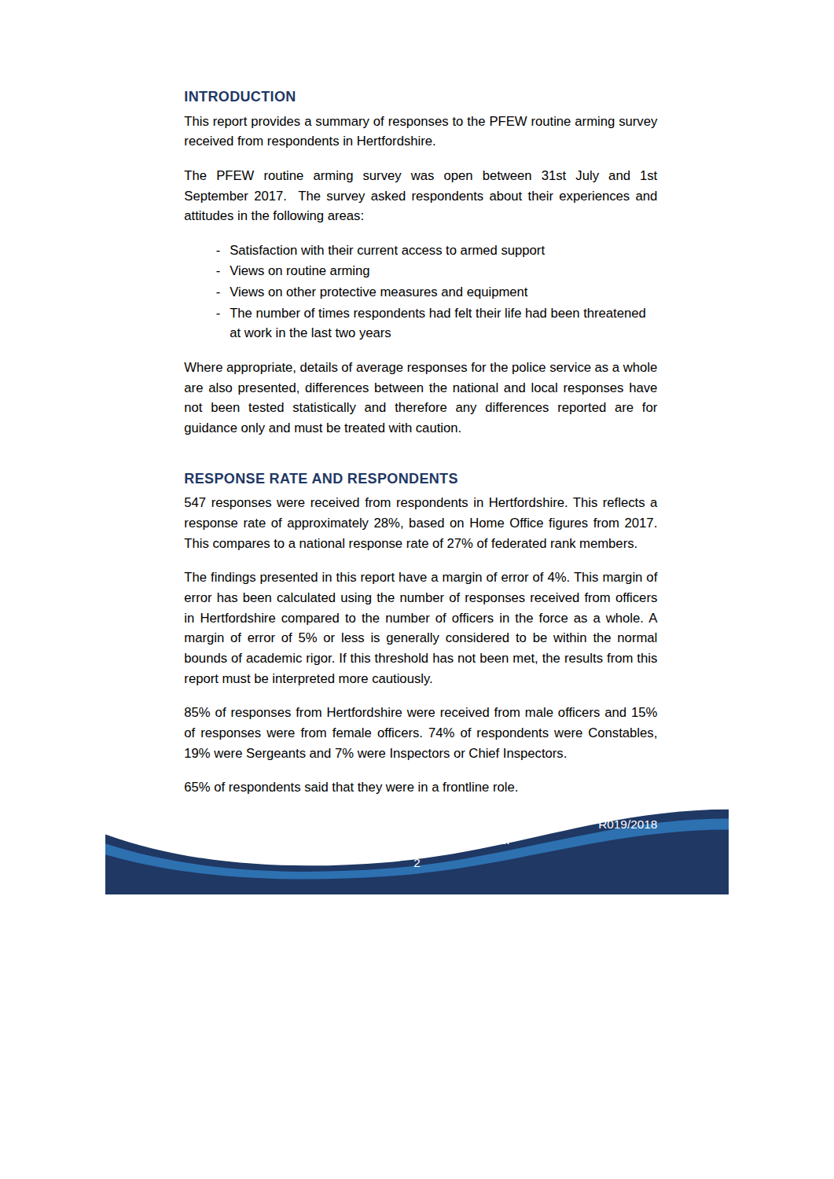Introduction
This report provides a summary of responses to the PFEW routine arming survey received from respondents in Hertfordshire.
The PFEW routine arming survey was open between 31st July and 1st September 2017. The survey asked respondents about their experiences and attitudes in the following areas:
Satisfaction with their current access to armed support
Views on routine arming
Views on other protective measures and equipment
The number of times respondents had felt their life had been threatened at work in the last two years
Where appropriate, details of average responses for the police service as a whole are also presented, differences between the national and local responses have not been tested statistically and therefore any differences reported are for guidance only and must be treated with caution.
Response rate and respondents
547 responses were received from respondents in Hertfordshire. This reflects a response rate of approximately 28%, based on Home Office figures from 2017. This compares to a national response rate of 27% of federated rank members.
The findings presented in this report have a margin of error of 4%. This margin of error has been calculated using the number of responses received from officers in Hertfordshire compared to the number of officers in the force as a whole. A margin of error of 5% or less is generally considered to be within the normal bounds of academic rigor. If this threshold has not been met, the results from this report must be interpreted more cautiously.
85% of responses from Hertfordshire were received from male officers and 15% of responses were from female officers. 74% of respondents were Constables, 19% were Sergeants and 7% were Inspectors or Chief Inspectors.
65% of respondents said that they were in a frontline role.
Routine Arming Survey 2017
Hertfordshire
Research and Policy Support
Nicola Chandler
R019/2018
2